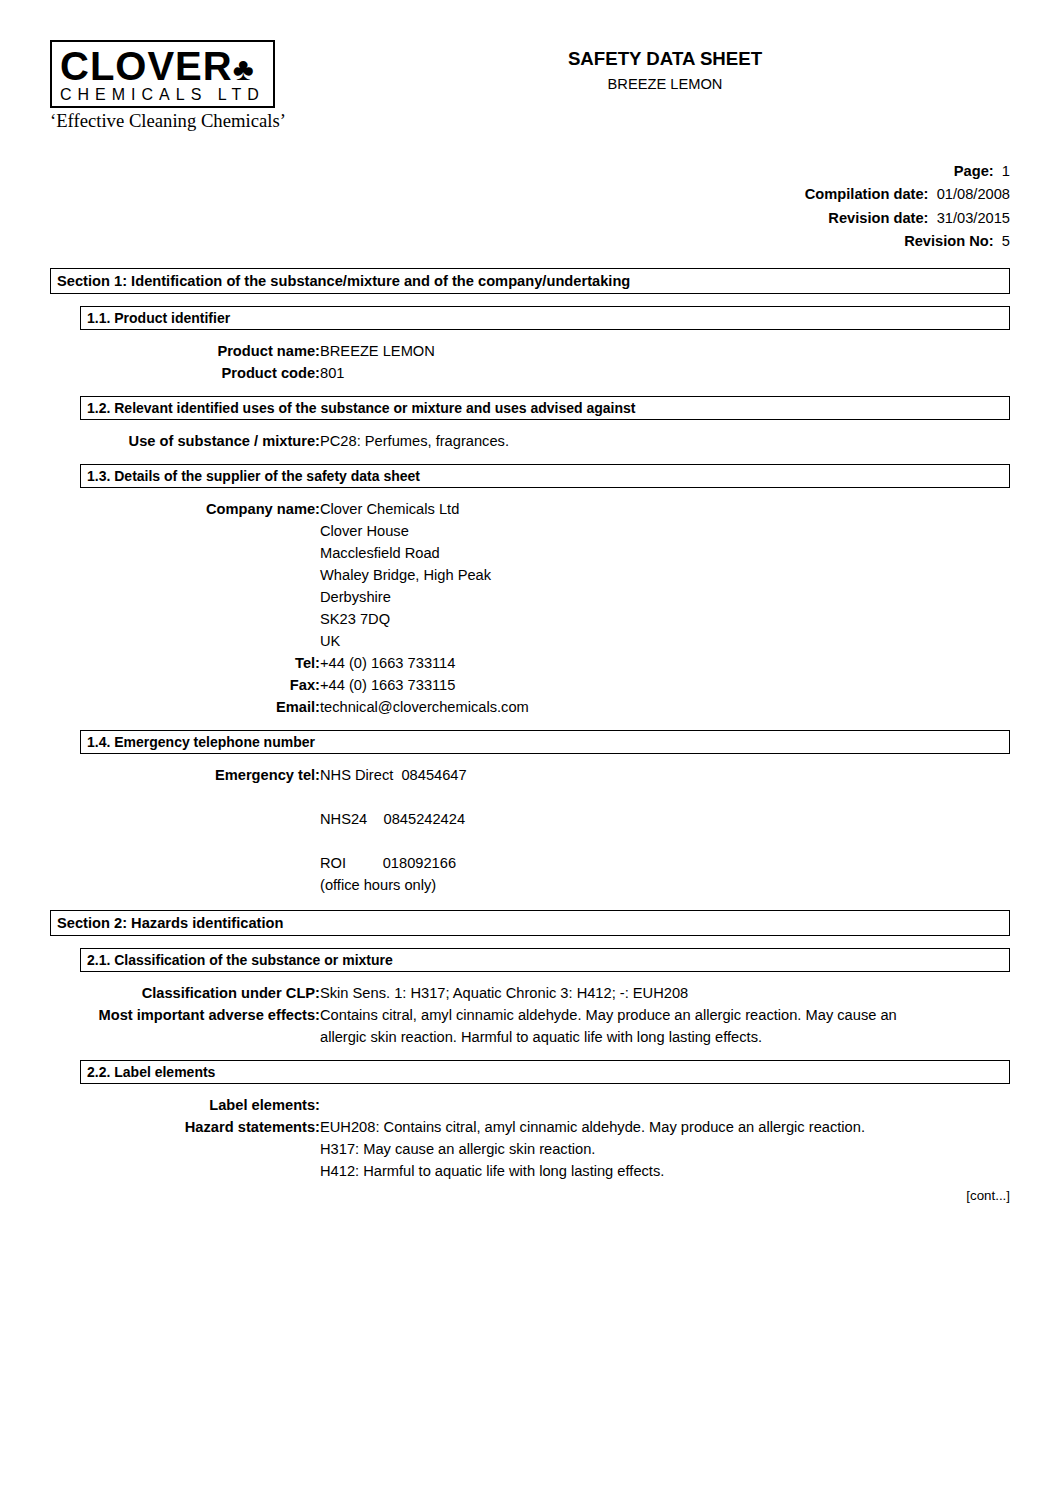CLOVER♣
CHEMICALS LTD
‘Effective Cleaning Chemicals’
SAFETY DATA SHEET
BREEZE LEMON
Page: 1
Compilation date: 01/08/2008
Revision date: 31/03/2015
Revision No: 5
Section 1: Identification of the substance/mixture and of the company/undertaking
1.1. Product identifier
| Product name: | BREEZE LEMON |
| Product code: | 801 |
1.2. Relevant identified uses of the substance or mixture and uses advised against
| Use of substance / mixture: | PC28: Perfumes, fragrances. |
1.3. Details of the supplier of the safety data sheet
| Company name: | Clover Chemicals Ltd |
| | Clover House |
| | Macclesfield Road |
| | Whaley Bridge, High Peak |
| | Derbyshire |
| | SK23 7DQ |
| | UK |
| Tel: | +44 (0) 1663 733114 |
| Fax: | +44 (0) 1663 733115 |
| Email: | technical@cloverchemicals.com |
1.4. Emergency telephone number
| Emergency tel: | NHS Direct 08454647 |
| | NHS24 0845242424 |
| | ROI 018092166 |
| | (office hours only) |
Section 2: Hazards identification
2.1. Classification of the substance or mixture
| Classification under CLP: | Skin Sens. 1: H317; Aquatic Chronic 3: H412; -: EUH208 |
| Most important adverse effects: | Contains citral, amyl cinnamic aldehyde. May produce an allergic reaction. May cause an |
| | allergic skin reaction. Harmful to aquatic life with long lasting effects. |
2.2. Label elements
| Label elements: | |
| Hazard statements: | EUH208: Contains citral, amyl cinnamic aldehyde. May produce an allergic reaction. |
| | H317: May cause an allergic skin reaction. |
| | H412: Harmful to aquatic life with long lasting effects. |
[cont...]